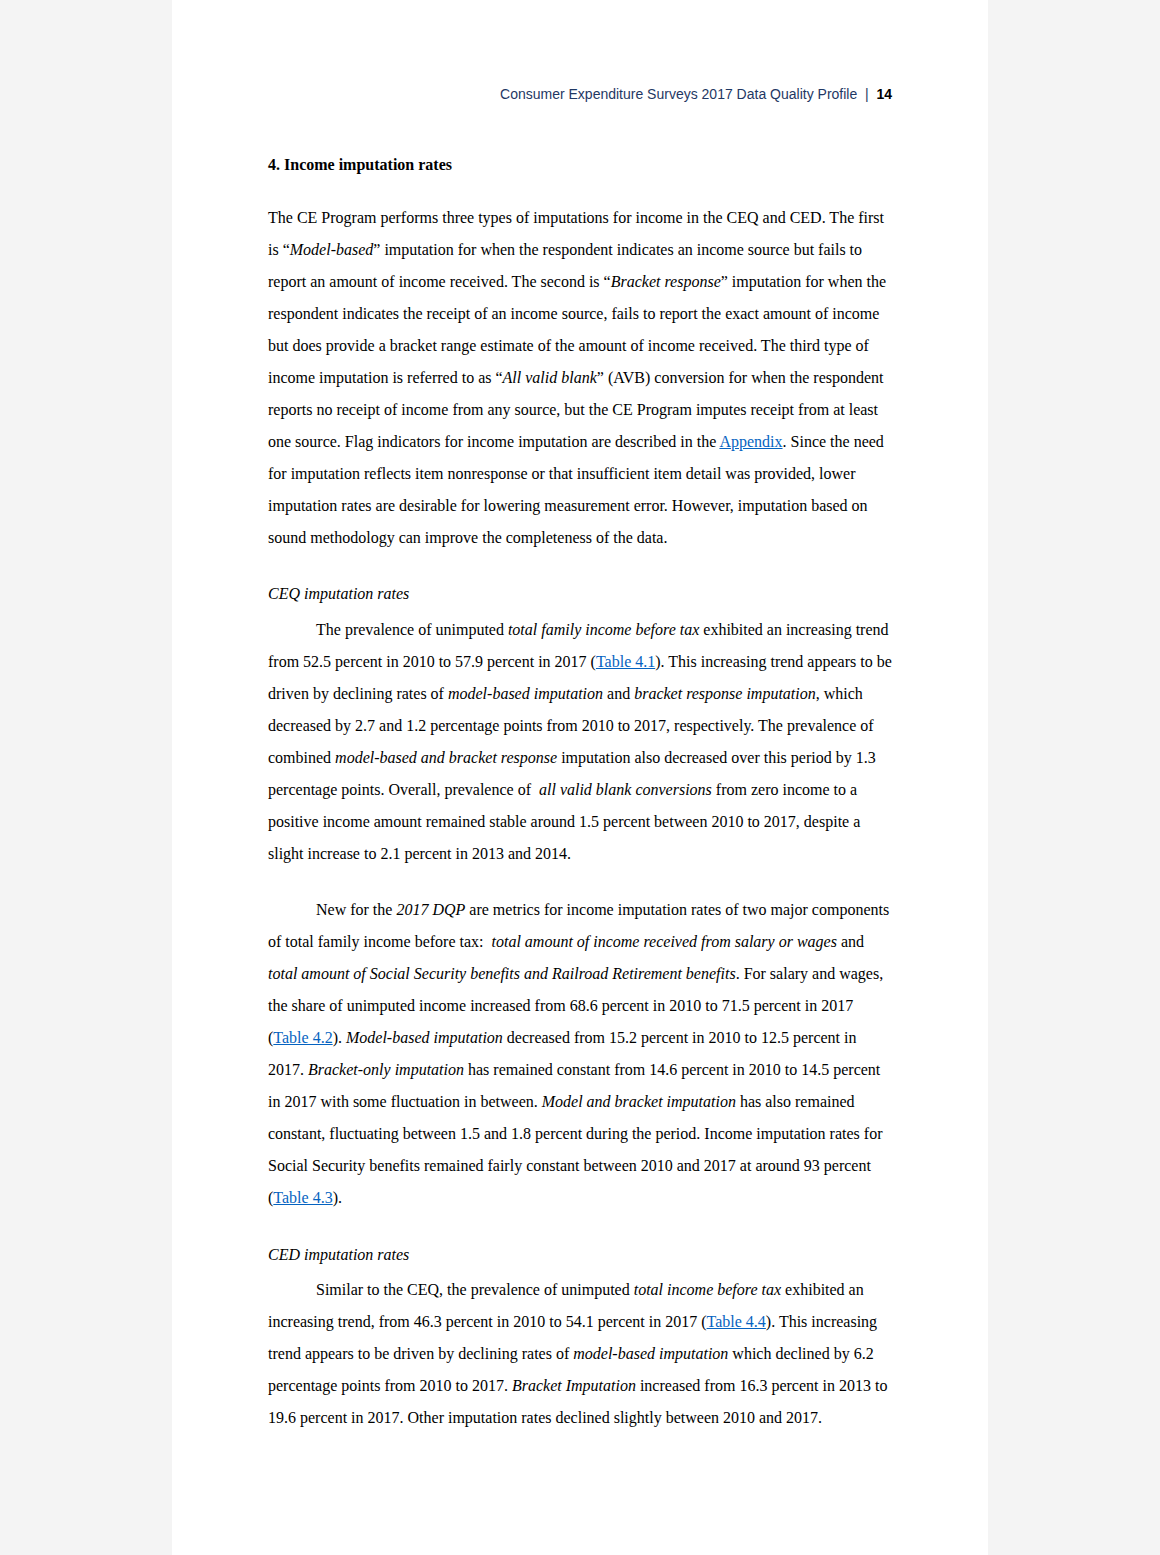Consumer Expenditure Surveys 2017 Data Quality Profile | 14
4. Income imputation rates
The CE Program performs three types of imputations for income in the CEQ and CED. The first is “Model-based” imputation for when the respondent indicates an income source but fails to report an amount of income received. The second is “Bracket response” imputation for when the respondent indicates the receipt of an income source, fails to report the exact amount of income but does provide a bracket range estimate of the amount of income received. The third type of income imputation is referred to as “All valid blank” (AVB) conversion for when the respondent reports no receipt of income from any source, but the CE Program imputes receipt from at least one source. Flag indicators for income imputation are described in the Appendix. Since the need for imputation reflects item nonresponse or that insufficient item detail was provided, lower imputation rates are desirable for lowering measurement error. However, imputation based on sound methodology can improve the completeness of the data.
CEQ imputation rates
The prevalence of unimputed total family income before tax exhibited an increasing trend from 52.5 percent in 2010 to 57.9 percent in 2017 (Table 4.1). This increasing trend appears to be driven by declining rates of model-based imputation and bracket response imputation, which decreased by 2.7 and 1.2 percentage points from 2010 to 2017, respectively. The prevalence of combined model-based and bracket response imputation also decreased over this period by 1.3 percentage points. Overall, prevalence of all valid blank conversions from zero income to a positive income amount remained stable around 1.5 percent between 2010 to 2017, despite a slight increase to 2.1 percent in 2013 and 2014.
New for the 2017 DQP are metrics for income imputation rates of two major components of total family income before tax: total amount of income received from salary or wages and total amount of Social Security benefits and Railroad Retirement benefits. For salary and wages, the share of unimputed income increased from 68.6 percent in 2010 to 71.5 percent in 2017 (Table 4.2). Model-based imputation decreased from 15.2 percent in 2010 to 12.5 percent in 2017. Bracket-only imputation has remained constant from 14.6 percent in 2010 to 14.5 percent in 2017 with some fluctuation in between. Model and bracket imputation has also remained constant, fluctuating between 1.5 and 1.8 percent during the period. Income imputation rates for Social Security benefits remained fairly constant between 2010 and 2017 at around 93 percent (Table 4.3).
CED imputation rates
Similar to the CEQ, the prevalence of unimputed total income before tax exhibited an increasing trend, from 46.3 percent in 2010 to 54.1 percent in 2017 (Table 4.4). This increasing trend appears to be driven by declining rates of model-based imputation which declined by 6.2 percentage points from 2010 to 2017. Bracket Imputation increased from 16.3 percent in 2013 to 19.6 percent in 2017. Other imputation rates declined slightly between 2010 and 2017.